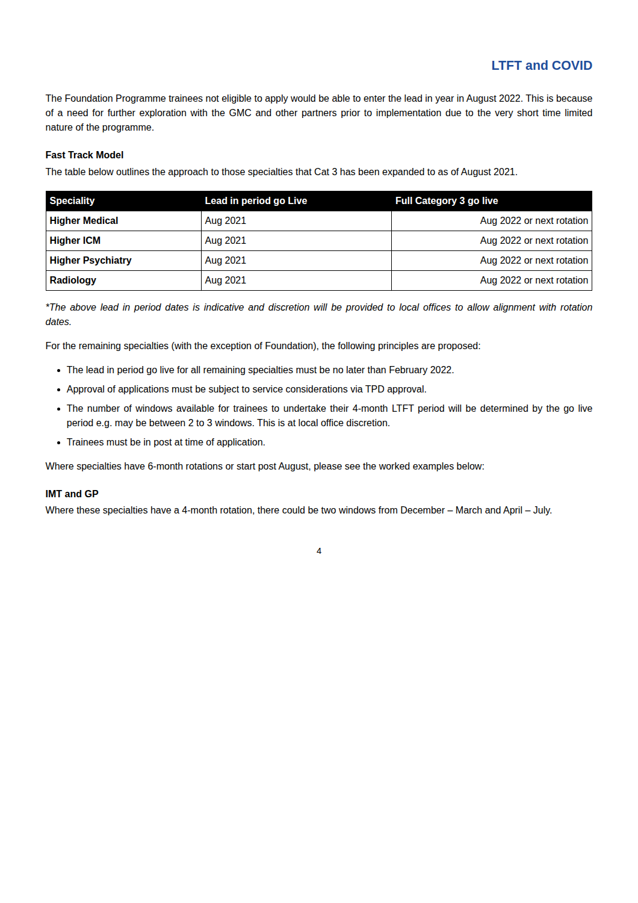LTFT and COVID
The Foundation Programme trainees not eligible to apply would be able to enter the lead in year in August 2022. This is because of a need for further exploration with the GMC and other partners prior to implementation due to the very short time limited nature of the programme.
Fast Track Model
The table below outlines the approach to those specialties that Cat 3 has been expanded to as of August 2021.
| Speciality | Lead in period go Live | Full Category 3 go live |
| --- | --- | --- |
| Higher Medical | Aug 2021 | Aug 2022 or next rotation |
| Higher ICM | Aug 2021 | Aug 2022 or next rotation |
| Higher Psychiatry | Aug 2021 | Aug 2022 or next rotation |
| Radiology | Aug 2021 | Aug 2022 or next rotation |
*The above lead in period dates is indicative and discretion will be provided to local offices to allow alignment with rotation dates.
For the remaining specialties (with the exception of Foundation), the following principles are proposed:
The lead in period go live for all remaining specialties must be no later than February 2022.
Approval of applications must be subject to service considerations via TPD approval.
The number of windows available for trainees to undertake their 4-month LTFT period will be determined by the go live period e.g. may be between 2 to 3 windows. This is at local office discretion.
Trainees must be in post at time of application.
Where specialties have 6-month rotations or start post August, please see the worked examples below:
IMT and GP
Where these specialties have a 4-month rotation, there could be two windows from December – March and April – July.
4